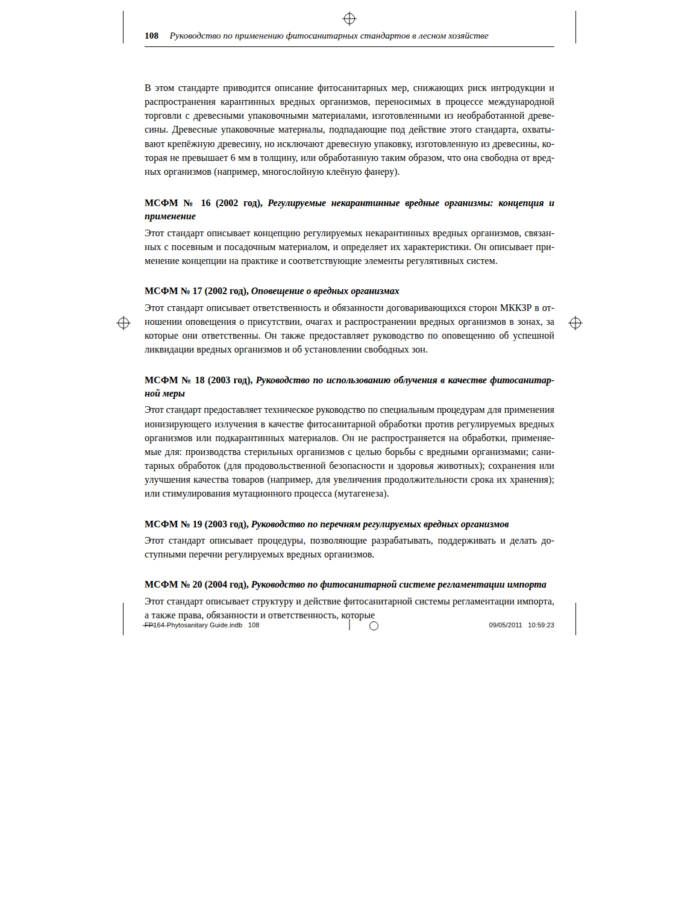108 Руководство по применению фитосанитарных стандартов в лесном хозяйстве
В этом стандарте приводится описание фитосанитарных мер, снижающих риск интродукции и распространения карантинных вредных организмов, переносимых в процессе международной торговли с древесными упаковочными материалами, изготовленными из необработанной древесины. Древесные упаковочные материалы, подпадающие под действие этого стандарта, охватывают крепёжную древесину, но исключают древесную упаковку, изготовленную из древесины, которая не превышает 6 мм в толщину, или обработанную таким образом, что она свободна от вредных организмов (например, многослойную клеёную фанеру).
МСФМ № 16 (2002 год), Регулируемые некарантинные вредные организмы: концепция и применение
Этот стандарт описывает концепцию регулируемых некарантинных вредных организмов, связанных с посевным и посадочным материалом, и определяет их характеристики. Он описывает применение концепции на практике и соответствующие элементы регулятивных систем.
МСФМ № 17 (2002 год), Оповещение о вредных организмах
Этот стандарт описывает ответственность и обязанности договаривающихся сторон МККЗР в отношении оповещения о присутствии, очагах и распространении вредных организмов в зонах, за которые они ответственны. Он также предоставляет руководство по оповещению об успешной ликвидации вредных организмов и об установлении свободных зон.
МСФМ № 18 (2003 год), Руководство по использованию облучения в качестве фитосанитарной меры
Этот стандарт предоставляет техническое руководство по специальным процедурам для применения ионизирующего излучения в качестве фитосанитарной обработки против регулируемых вредных организмов или подкарантинных материалов. Он не распространяется на обработки, применяемые для: производства стерильных организмов с целью борьбы с вредными организмами; санитарных обработок (для продовольственной безопасности и здоровья животных); сохранения или улучшения качества товаров (например, для увеличения продолжительности срока их хранения); или стимулирования мутационного процесса (мутагенеза).
МСФМ № 19 (2003 год), Руководство по перечням регулируемых вредных организмов
Этот стандарт описывает процедуры, позволяющие разрабатывать, поддерживать и делать доступными перечни регулируемых вредных организмов.
МСФМ № 20 (2004 год), Руководство по фитосанитарной системе регламентации импорта
Этот стандарт описывает структуру и действие фитосанитарной системы регламентации импорта, а также права, обязанности и ответственность, которые
FP164-Phytosanitary Guide.indb 108 09/05/2011 10:59:23